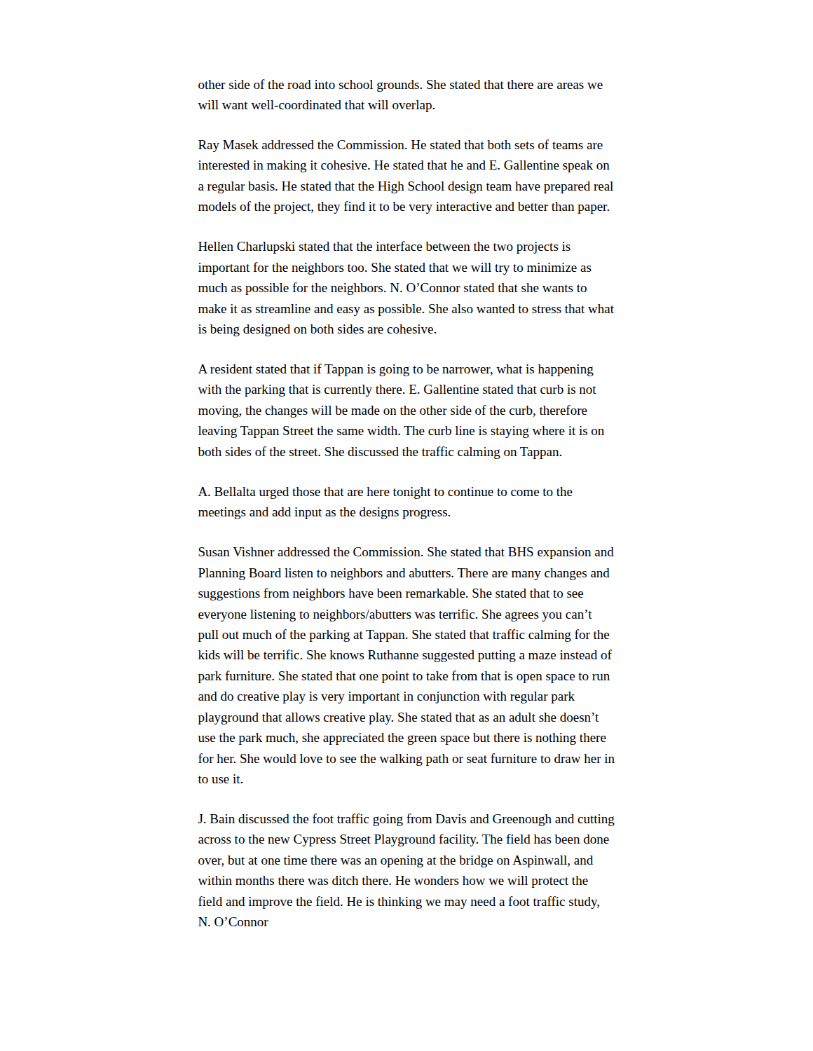other side of the road into school grounds. She stated that there are areas we will want well-coordinated that will overlap.
Ray Masek addressed the Commission. He stated that both sets of teams are interested in making it cohesive. He stated that he and E. Gallentine speak on a regular basis. He stated that the High School design team have prepared real models of the project, they find it to be very interactive and better than paper.
Hellen Charlupski stated that the interface between the two projects is important for the neighbors too. She stated that we will try to minimize as much as possible for the neighbors. N. O’Connor stated that she wants to make it as streamline and easy as possible. She also wanted to stress that what is being designed on both sides are cohesive.
A resident stated that if Tappan is going to be narrower, what is happening with the parking that is currently there. E. Gallentine stated that curb is not moving, the changes will be made on the other side of the curb, therefore leaving Tappan Street the same width. The curb line is staying where it is on both sides of the street. She discussed the traffic calming on Tappan.
A. Bellalta urged those that are here tonight to continue to come to the meetings and add input as the designs progress.
Susan Vishner addressed the Commission. She stated that BHS expansion and Planning Board listen to neighbors and abutters. There are many changes and suggestions from neighbors have been remarkable. She stated that to see everyone listening to neighbors/abutters was terrific. She agrees you can’t pull out much of the parking at Tappan. She stated that traffic calming for the kids will be terrific. She knows Ruthanne suggested putting a maze instead of park furniture. She stated that one point to take from that is open space to run and do creative play is very important in conjunction with regular park playground that allows creative play. She stated that as an adult she doesn’t use the park much, she appreciated the green space but there is nothing there for her. She would love to see the walking path or seat furniture to draw her in to use it.
J. Bain discussed the foot traffic going from Davis and Greenough and cutting across to the new Cypress Street Playground facility. The field has been done over, but at one time there was an opening at the bridge on Aspinwall, and within months there was ditch there. He wonders how we will protect the field and improve the field. He is thinking we may need a foot traffic study, N. O’Connor